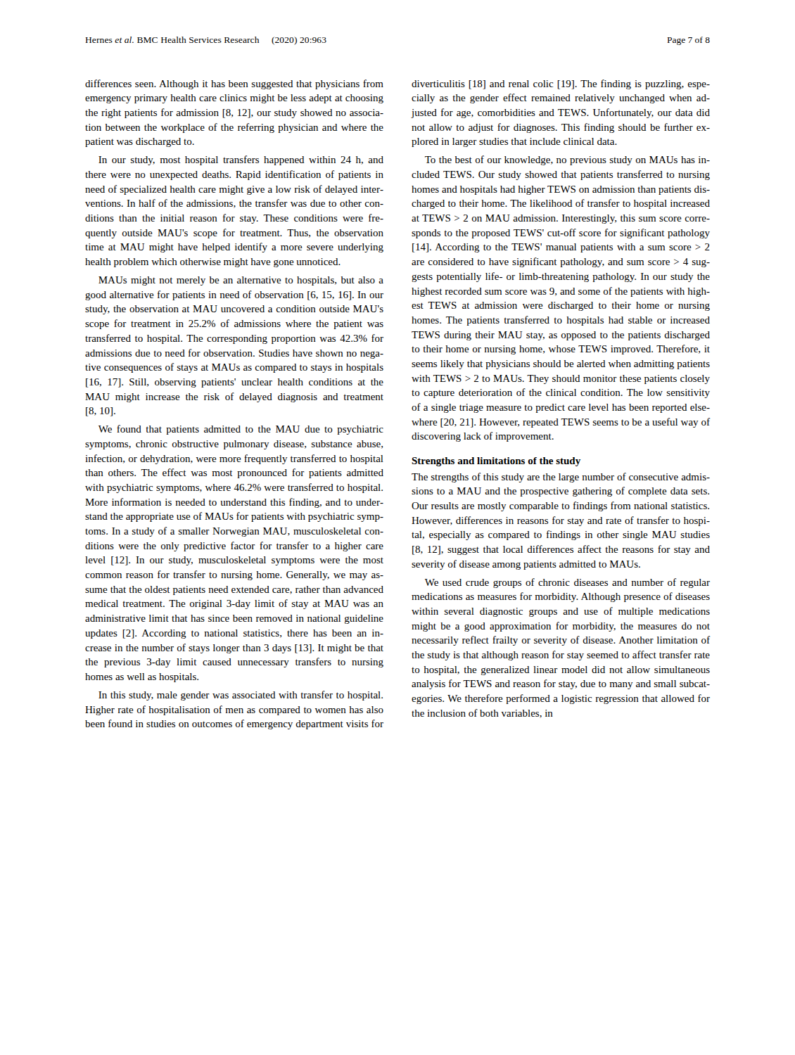Hernes et al. BMC Health Services Research (2020) 20:963
Page 7 of 8
differences seen. Although it has been suggested that physicians from emergency primary health care clinics might be less adept at choosing the right patients for admission [8, 12], our study showed no association between the workplace of the referring physician and where the patient was discharged to.
In our study, most hospital transfers happened within 24 h, and there were no unexpected deaths. Rapid identification of patients in need of specialized health care might give a low risk of delayed interventions. In half of the admissions, the transfer was due to other conditions than the initial reason for stay. These conditions were frequently outside MAU's scope for treatment. Thus, the observation time at MAU might have helped identify a more severe underlying health problem which otherwise might have gone unnoticed.
MAUs might not merely be an alternative to hospitals, but also a good alternative for patients in need of observation [6, 15, 16]. In our study, the observation at MAU uncovered a condition outside MAU's scope for treatment in 25.2% of admissions where the patient was transferred to hospital. The corresponding proportion was 42.3% for admissions due to need for observation. Studies have shown no negative consequences of stays at MAUs as compared to stays in hospitals [16, 17]. Still, observing patients' unclear health conditions at the MAU might increase the risk of delayed diagnosis and treatment [8, 10].
We found that patients admitted to the MAU due to psychiatric symptoms, chronic obstructive pulmonary disease, substance abuse, infection, or dehydration, were more frequently transferred to hospital than others. The effect was most pronounced for patients admitted with psychiatric symptoms, where 46.2% were transferred to hospital. More information is needed to understand this finding, and to understand the appropriate use of MAUs for patients with psychiatric symptoms. In a study of a smaller Norwegian MAU, musculoskeletal conditions were the only predictive factor for transfer to a higher care level [12]. In our study, musculoskeletal symptoms were the most common reason for transfer to nursing home. Generally, we may assume that the oldest patients need extended care, rather than advanced medical treatment. The original 3-day limit of stay at MAU was an administrative limit that has since been removed in national guideline updates [2]. According to national statistics, there has been an increase in the number of stays longer than 3 days [13]. It might be that the previous 3-day limit caused unnecessary transfers to nursing homes as well as hospitals.
In this study, male gender was associated with transfer to hospital. Higher rate of hospitalisation of men as compared to women has also been found in studies on outcomes of emergency department visits for diverticulitis [18] and renal colic [19]. The finding is puzzling, especially as the gender effect remained relatively unchanged when adjusted for age, comorbidities and TEWS. Unfortunately, our data did not allow to adjust for diagnoses. This finding should be further explored in larger studies that include clinical data.
To the best of our knowledge, no previous study on MAUs has included TEWS. Our study showed that patients transferred to nursing homes and hospitals had higher TEWS on admission than patients discharged to their home. The likelihood of transfer to hospital increased at TEWS > 2 on MAU admission. Interestingly, this sum score corresponds to the proposed TEWS' cut-off score for significant pathology [14]. According to the TEWS' manual patients with a sum score > 2 are considered to have significant pathology, and sum score > 4 suggests potentially life- or limb-threatening pathology. In our study the highest recorded sum score was 9, and some of the patients with highest TEWS at admission were discharged to their home or nursing homes. The patients transferred to hospitals had stable or increased TEWS during their MAU stay, as opposed to the patients discharged to their home or nursing home, whose TEWS improved. Therefore, it seems likely that physicians should be alerted when admitting patients with TEWS > 2 to MAUs. They should monitor these patients closely to capture deterioration of the clinical condition. The low sensitivity of a single triage measure to predict care level has been reported elsewhere [20, 21]. However, repeated TEWS seems to be a useful way of discovering lack of improvement.
Strengths and limitations of the study
The strengths of this study are the large number of consecutive admissions to a MAU and the prospective gathering of complete data sets. Our results are mostly comparable to findings from national statistics. However, differences in reasons for stay and rate of transfer to hospital, especially as compared to findings in other single MAU studies [8, 12], suggest that local differences affect the reasons for stay and severity of disease among patients admitted to MAUs.
We used crude groups of chronic diseases and number of regular medications as measures for morbidity. Although presence of diseases within several diagnostic groups and use of multiple medications might be a good approximation for morbidity, the measures do not necessarily reflect frailty or severity of disease. Another limitation of the study is that although reason for stay seemed to affect transfer rate to hospital, the generalized linear model did not allow simultaneous analysis for TEWS and reason for stay, due to many and small subcategories. We therefore performed a logistic regression that allowed for the inclusion of both variables, in